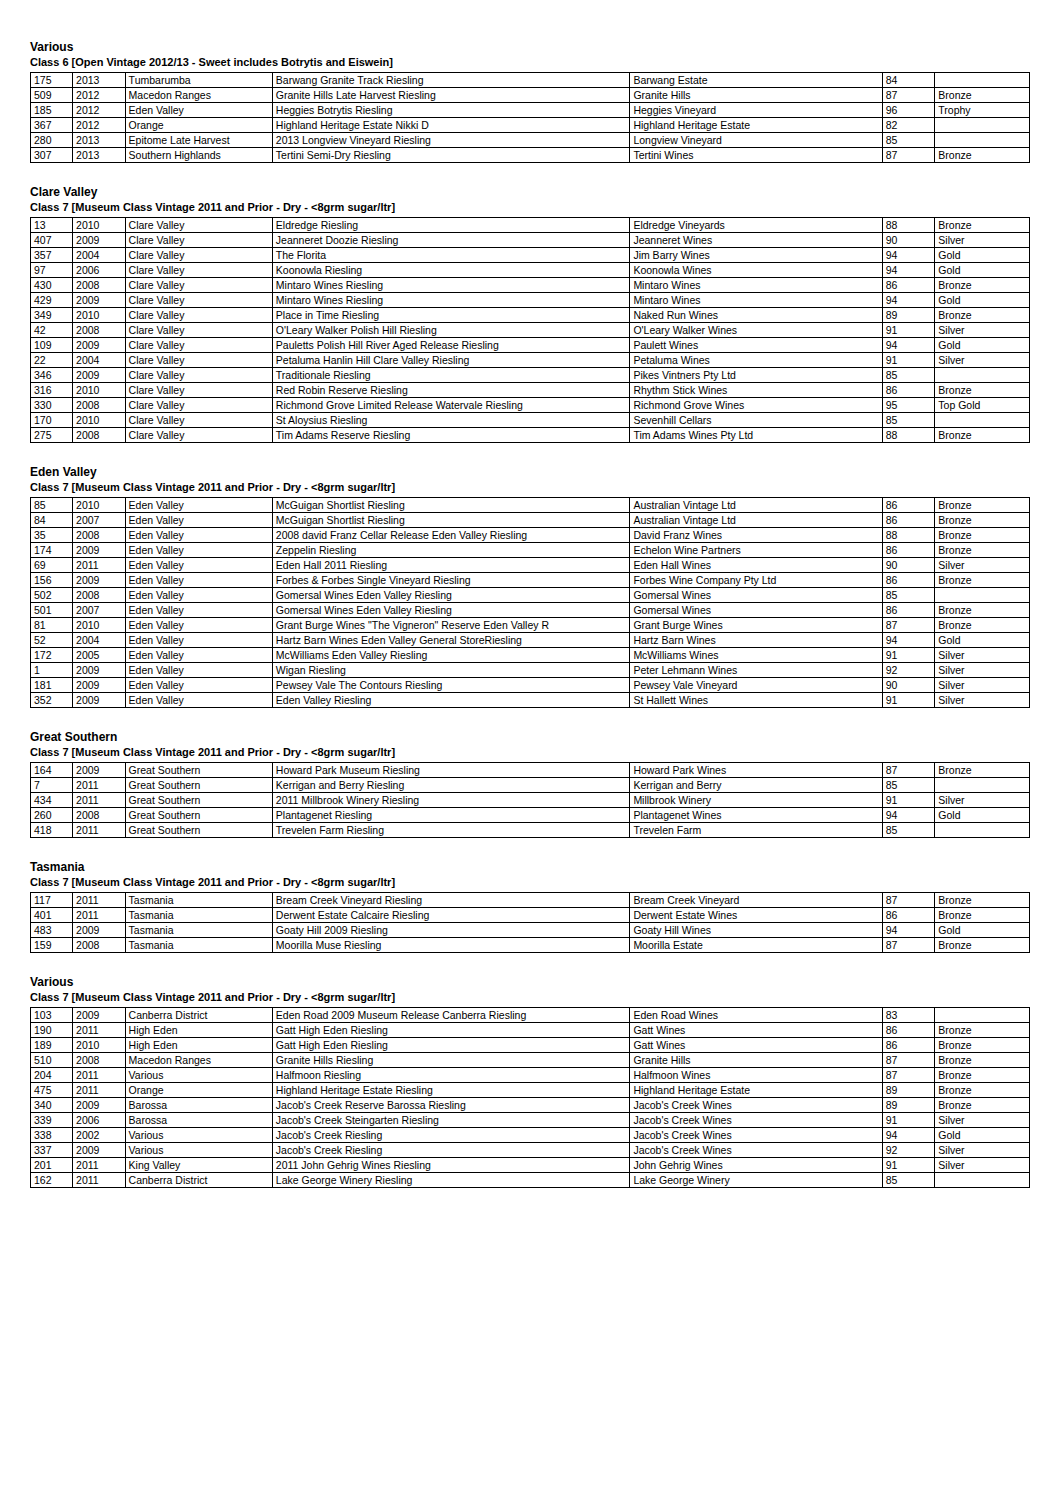Various
Class 6 [Open Vintage 2012/13 - Sweet includes Botrytis and Eiswein]
| 175 | 2013 | Tumbarumba | Barwang Granite Track Riesling | Barwang Estate | 84 | |
| 509 | 2012 | Macedon Ranges | Granite Hills Late Harvest Riesling | Granite Hills | 87 | Bronze |
| 185 | 2012 | Eden Valley | Heggies Botrytis Riesling | Heggies Vineyard | 96 | Trophy |
| 367 | 2012 | Orange | Highland Heritage Estate Nikki D | Highland Heritage Estate | 82 | |
| 280 | 2013 | Epitome Late Harvest | 2013 Longview Vineyard Riesling | Longview Vineyard | 85 | |
| 307 | 2013 | Southern Highlands | Tertini Semi-Dry Riesling | Tertini Wines | 87 | Bronze |
Clare Valley
Class 7 [Museum Class Vintage 2011 and Prior - Dry - <8grm sugar/ltr]
| 13 | 2010 | Clare Valley | Eldredge Riesling | Eldredge Vineyards | 88 | Bronze |
| 407 | 2009 | Clare Valley | Jeanneret Doozie Riesling | Jeanneret Wines | 90 | Silver |
| 357 | 2004 | Clare Valley | The Florita | Jim Barry Wines | 94 | Gold |
| 97 | 2006 | Clare Valley | Koonowla Riesling | Koonowla Wines | 94 | Gold |
| 430 | 2008 | Clare Valley | Mintaro Wines Riesling | Mintaro Wines | 86 | Bronze |
| 429 | 2009 | Clare Valley | Mintaro Wines Riesling | Mintaro Wines | 94 | Gold |
| 349 | 2010 | Clare Valley | Place in Time Riesling | Naked Run Wines | 89 | Bronze |
| 42 | 2008 | Clare Valley | O'Leary Walker Polish Hill Riesling | O'Leary Walker Wines | 91 | Silver |
| 109 | 2009 | Clare Valley | Pauletts Polish Hill River Aged Release Riesling | Paulett Wines | 94 | Gold |
| 22 | 2004 | Clare Valley | Petaluma Hanlin Hill Clare Valley Riesling | Petaluma Wines | 91 | Silver |
| 346 | 2009 | Clare Valley | Traditionale Riesling | Pikes Vintners Pty Ltd | 85 | |
| 316 | 2010 | Clare Valley | Red Robin Reserve Riesling | Rhythm Stick Wines | 86 | Bronze |
| 330 | 2008 | Clare Valley | Richmond Grove Limited Release Watervale Riesling | Richmond Grove Wines | 95 | Top Gold |
| 170 | 2010 | Clare Valley | St Aloysius Riesling | Sevenhill Cellars | 85 | |
| 275 | 2008 | Clare Valley | Tim Adams Reserve Riesling | Tim Adams Wines Pty Ltd | 88 | Bronze |
Eden Valley
Class 7 [Museum Class Vintage 2011 and Prior - Dry - <8grm sugar/ltr]
| 85 | 2010 | Eden Valley | McGuigan Shortlist Riesling | Australian Vintage Ltd | 86 | Bronze |
| 84 | 2007 | Eden Valley | McGuigan Shortlist Riesling | Australian Vintage Ltd | 86 | Bronze |
| 35 | 2008 | Eden Valley | 2008 david Franz Cellar Release Eden Valley Riesling | David Franz Wines | 88 | Bronze |
| 174 | 2009 | Eden Valley | Zeppelin Riesling | Echelon Wine Partners | 86 | Bronze |
| 69 | 2011 | Eden Valley | Eden Hall 2011 Riesling | Eden Hall Wines | 90 | Silver |
| 156 | 2009 | Eden Valley | Forbes & Forbes Single Vineyard Riesling | Forbes Wine Company Pty Ltd | 86 | Bronze |
| 502 | 2008 | Eden Valley | Gomersal Wines Eden Valley Riesling | Gomersal Wines | 85 | |
| 501 | 2007 | Eden Valley | Gomersal Wines Eden Valley Riesling | Gomersal Wines | 86 | Bronze |
| 81 | 2010 | Eden Valley | Grant Burge Wines "The Vigneron" Reserve Eden Valley R | Grant Burge Wines | 87 | Bronze |
| 52 | 2004 | Eden Valley | Hartz Barn Wines Eden Valley General StoreRiesling | Hartz Barn Wines | 94 | Gold |
| 172 | 2005 | Eden Valley | McWilliams Eden Valley Riesling | McWilliams Wines | 91 | Silver |
| 1 | 2009 | Eden Valley | Wigan Riesling | Peter Lehmann Wines | 92 | Silver |
| 181 | 2009 | Eden Valley | Pewsey Vale The Contours Riesling | Pewsey Vale Vineyard | 90 | Silver |
| 352 | 2009 | Eden Valley | Eden Valley Riesling | St Hallett Wines | 91 | Silver |
Great Southern
Class 7 [Museum Class Vintage 2011 and Prior - Dry - <8grm sugar/ltr]
| 164 | 2009 | Great Southern | Howard Park Museum Riesling | Howard Park Wines | 87 | Bronze |
| 7 | 2011 | Great Southern | Kerrigan and Berry Riesling | Kerrigan and Berry | 85 | |
| 434 | 2011 | Great Southern | 2011 Millbrook Winery Riesling | Millbrook Winery | 91 | Silver |
| 260 | 2008 | Great Southern | Plantagenet Riesling | Plantagenet Wines | 94 | Gold |
| 418 | 2011 | Great Southern | Trevelen Farm Riesling | Trevelen Farm | 85 | |
Tasmania
Class 7 [Museum Class Vintage 2011 and Prior - Dry - <8grm sugar/ltr]
| 117 | 2011 | Tasmania | Bream Creek Vineyard Riesling | Bream Creek Vineyard | 87 | Bronze |
| 401 | 2011 | Tasmania | Derwent Estate Calcaire Riesling | Derwent Estate Wines | 86 | Bronze |
| 483 | 2009 | Tasmania | Goaty Hill 2009 Riesling | Goaty Hill Wines | 94 | Gold |
| 159 | 2008 | Tasmania | Moorilla Muse Riesling | Moorilla Estate | 87 | Bronze |
Various
Class 7 [Museum Class Vintage 2011 and Prior - Dry - <8grm sugar/ltr]
| 103 | 2009 | Canberra District | Eden Road 2009 Museum Release Canberra Riesling | Eden Road Wines | 83 | |
| 190 | 2011 | High Eden | Gatt High Eden Riesling | Gatt Wines | 86 | Bronze |
| 189 | 2010 | High Eden | Gatt High Eden Riesling | Gatt Wines | 86 | Bronze |
| 510 | 2008 | Macedon Ranges | Granite Hills Riesling | Granite Hills | 87 | Bronze |
| 204 | 2011 | Various | Halfmoon Riesling | Halfmoon Wines | 87 | Bronze |
| 475 | 2011 | Orange | Highland Heritage Estate Riesling | Highland Heritage Estate | 89 | Bronze |
| 340 | 2009 | Barossa | Jacob's Creek Reserve Barossa Riesling | Jacob's Creek Wines | 89 | Bronze |
| 339 | 2006 | Barossa | Jacob's Creek Steingarten Riesling | Jacob's Creek Wines | 91 | Silver |
| 338 | 2002 | Various | Jacob's Creek Riesling | Jacob's Creek Wines | 94 | Gold |
| 337 | 2009 | Various | Jacob's Creek Riesling | Jacob's Creek Wines | 92 | Silver |
| 201 | 2011 | King Valley | 2011 John Gehrig Wines Riesling | John Gehrig Wines | 91 | Silver |
| 162 | 2011 | Canberra District | Lake George Winery Riesling | Lake George Winery | 85 | |